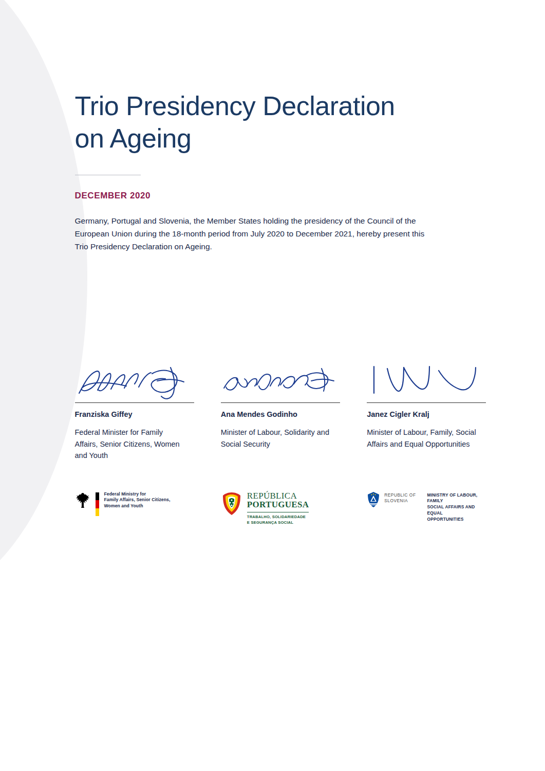Trio Presidency Declaration
on Ageing
DECEMBER 2020
Germany, Portugal and Slovenia, the Member States holding the presidency of the Council of the European Union during the 18-month period from July 2020 to December 2021, hereby present this Trio Presidency Declaration on Ageing.
Franziska Giffey
Federal Minister for Family Affairs, Senior Citizens, Women and Youth
Ana Mendes Godinho
Minister of Labour, Solidarity and Social Security
Janez Cigler Kralj
Minister of Labour, Family, Social Affairs and Equal Opportunities
Federal Ministry for
Family Affairs, Senior Citizens,
Women and Youth
REPÚBLICA
PORTUGUESA
TRABALHO, SOLIDARIEDADE
E SEGURANÇA SOCIAL
REPUBLIC OF
SLOVENIA
MINISTRY OF LABOUR, FAMILY
SOCIAL AFFAIRS AND EQUAL
OPPORTUNITIES